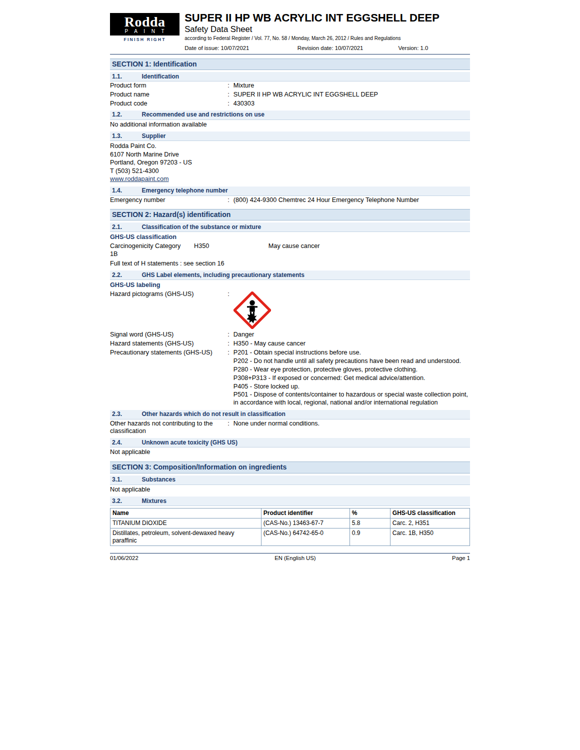Rodda P A I N T
FINISH RIGHT
SUPER II HP WB ACRYLIC INT EGGSHELL DEEP
Safety Data Sheet
according to Federal Register / Vol. 77, No. 58 / Monday, March 26, 2012 / Rules and Regulations
Date of issue: 10/07/2021 Revision date: 10/07/2021 Version: 1.0
SECTION 1: Identification
1.1. Identification
Product form: Mixture
Product name: SUPER II HP WB ACRYLIC INT EGGSHELL DEEP
Product code: 430303
1.2. Recommended use and restrictions on use
No additional information available
1.3. Supplier
Rodda Paint Co.
6107 North Marine Drive
Portland, Oregon 97203 - US
T (503) 521-4300
www.roddapaint.com
1.4. Emergency telephone number
Emergency number:(800) 424-9300 Chemtrec 24 Hour Emergency Telephone Number
SECTION 2: Hazard(s) identification
2.1. Classification of the substance or mixture
GHS-US classification
Carcinogenicity Category
1B H350 May cause cancer
Full text of H statements : see section 16
2.2. GHS Label elements, including precautionary statements
GHS-US labeling
Hazard pictograms (GHS-US):
Signal word (GHS-US): Danger
Hazard statements (GHS-US): H350 - May cause cancer
Precautionary statements (GHS-US):
P201 - Obtain special instructions before use.
P202 - Do not handle until all safety precautions have been read and understood.
P280 - Wear eye protection, protective gloves, protective clothing.
P308+P313 - If exposed or concerned: Get medical advice/attention.
P405 - Store locked up.
P501 - Dispose of contents/container to hazardous or special waste collection point, in accordance with local, regional, national and/or international regulation
2.3. Other hazards which do not result in classification
Other hazards not contributing to the classification: None under normal conditions.
2.4. Unknown acute toxicity (GHS US)
Not applicable
SECTION 3: Composition/Information on ingredients
3.1. Substances
Not applicable
3.2. Mixtures
| Name | Product identifier | % | GHS-US classification |
| --- | --- | --- | --- |
| TITANIUM DIOXIDE | (CAS-No.) 13463-67-7 | 5.8 | Carc. 2, H351 |
| Distillates, petroleum, solvent-dewaxed heavy paraffinic | (CAS-No.) 64742-65-0 | 0.9 | Carc. 1B, H350 |
01/06/2022 EN (English US) Page 1